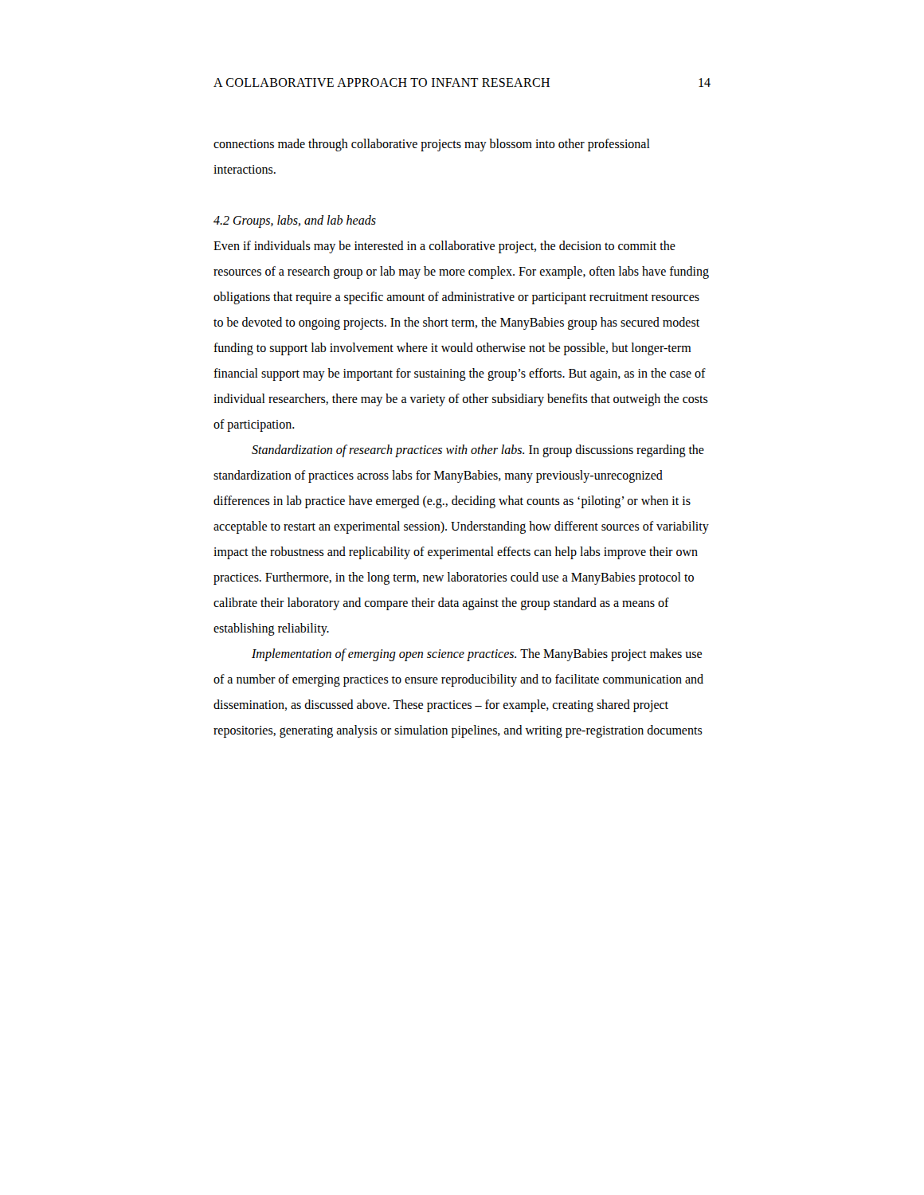A Collaborative Approach to Infant Research 14
connections made through collaborative projects may blossom into other professional interactions.
4.2 Groups, labs, and lab heads
Even if individuals may be interested in a collaborative project, the decision to commit the resources of a research group or lab may be more complex. For example, often labs have funding obligations that require a specific amount of administrative or participant recruitment resources to be devoted to ongoing projects. In the short term, the ManyBabies group has secured modest funding to support lab involvement where it would otherwise not be possible, but longer-term financial support may be important for sustaining the group’s efforts. But again, as in the case of individual researchers, there may be a variety of other subsidiary benefits that outweigh the costs of participation.
Standardization of research practices with other labs. In group discussions regarding the standardization of practices across labs for ManyBabies, many previously-unrecognized differences in lab practice have emerged (e.g., deciding what counts as ‘piloting’ or when it is acceptable to restart an experimental session). Understanding how different sources of variability impact the robustness and replicability of experimental effects can help labs improve their own practices. Furthermore, in the long term, new laboratories could use a ManyBabies protocol to calibrate their laboratory and compare their data against the group standard as a means of establishing reliability.
Implementation of emerging open science practices. The ManyBabies project makes use of a number of emerging practices to ensure reproducibility and to facilitate communication and dissemination, as discussed above. These practices – for example, creating shared project repositories, generating analysis or simulation pipelines, and writing pre-registration documents